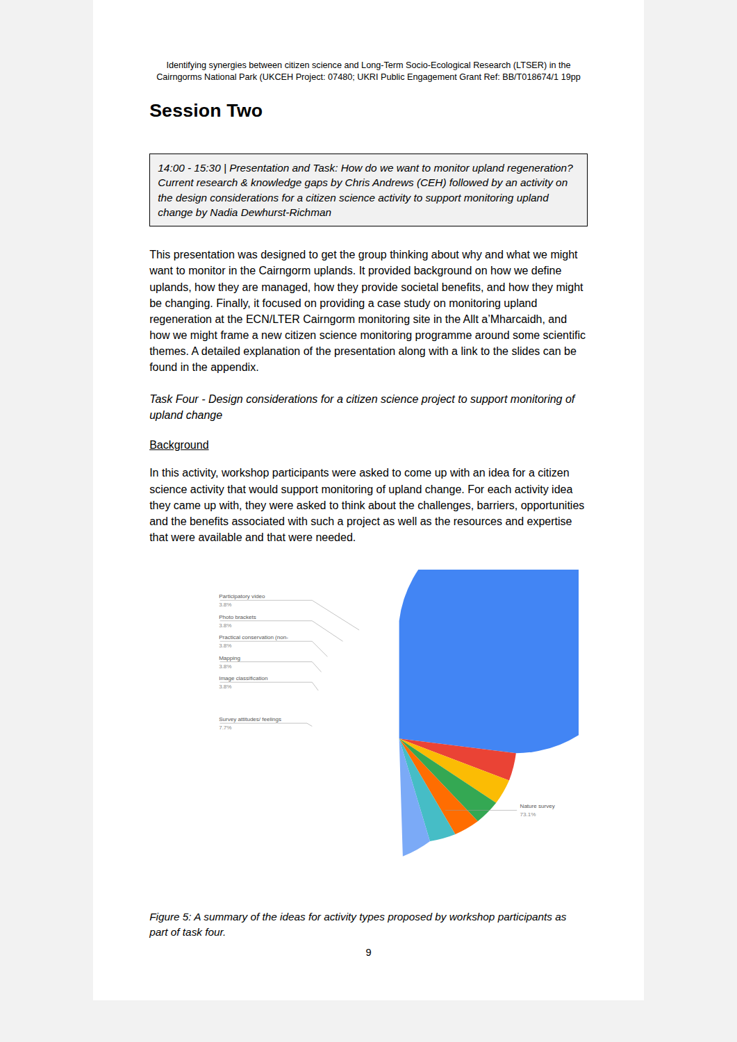Identifying synergies between citizen science and Long-Term Socio-Ecological Research (LTSER) in the Cairngorms National Park (UKCEH Project: 07480; UKRI Public Engagement Grant Ref: BB/T018674/1 19pp
Session Two
14:00 - 15:30 | Presentation and Task: How do we want to monitor upland regeneration? Current research & knowledge gaps by Chris Andrews (CEH) followed by an activity on the design considerations for a citizen science activity to support monitoring upland change by Nadia Dewhurst-Richman
This presentation was designed to get the group thinking about why and what we might want to monitor in the Cairngorm uplands. It provided background on how we define uplands, how they are managed, how they provide societal benefits, and how they might be changing. Finally, it focused on providing a case study on monitoring upland regeneration at the ECN/LTER Cairngorm monitoring site in the Allt a’Mharcaidh, and how we might frame a new citizen science monitoring programme around some scientific themes. A detailed explanation of the presentation along with a link to the slides can be found in the appendix.
Task Four - Design considerations for a citizen science project to support monitoring of upland change
Background
In this activity, workshop participants were asked to come up with an idea for a citizen science activity that would support monitoring of upland change. For each activity idea they came up with, they were asked to think about the challenges, barriers, opportunities and the benefits associated with such a project as well as the resources and expertise that were available and that were needed.
Summary of ideas for activity types proposed by workshop participants Participatory video 3.8% Photo brackets 3.8% Practical conservation (non- 3.8% Mapping 3.8% Image classification 3.8% Survey attitudes/ feelings 7.7% Nature survey 73.1%
Figure 5: A summary of the ideas for activity types proposed by workshop participants as part of task four.
9